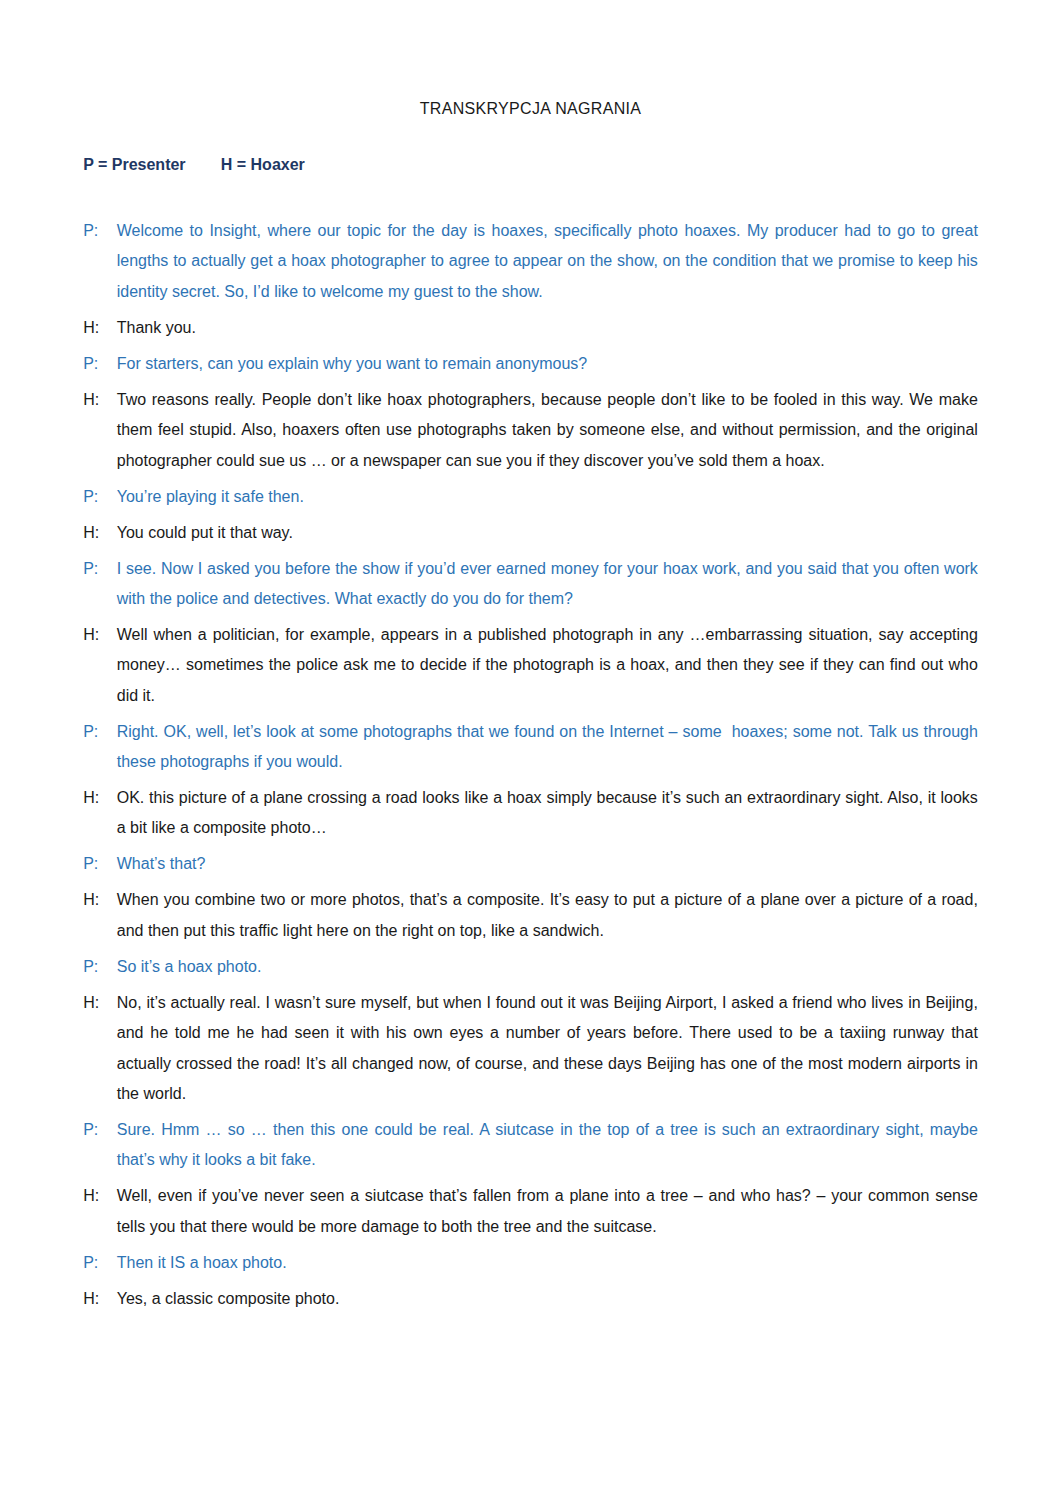TRANSKRYPCJA NAGRANIA
P = Presenter H = Hoaxer
P:
Welcome to Insight, where our topic for the day is hoaxes, specifically photo hoaxes. My producer had to go to great lengths to actually get a hoax photographer to agree to appear on the show, on the condition that we promise to keep his identity secret. So, I’d like to welcome my guest to the show.
H:
Thank you.
P:
For starters, can you explain why you want to remain anonymous?
H:
Two reasons really. People don’t like hoax photographers, because people don’t like to be fooled in this way. We make them feel stupid. Also, hoaxers often use photographs taken by someone else, and without permission, and the original photographer could sue us … or a newspaper can sue you if they discover you’ve sold them a hoax.
P:
You’re playing it safe then.
H:
You could put it that way.
P:
I see. Now I asked you before the show if you’d ever earned money for your hoax work, and you said that you often work with the police and detectives. What exactly do you do for them?
H:
Well when a politician, for example, appears in a published photograph in any …embarrassing situation, say accepting money… sometimes the police ask me to decide if the photograph is a hoax, and then they see if they can find out who did it.
P:
Right. OK, well, let’s look at some photographs that we found on the Internet – some hoaxes; some not. Talk us through these photographs if you would.
H:
OK. this picture of a plane crossing a road looks like a hoax simply because it’s such an extraordinary sight. Also, it looks a bit like a composite photo…
P:
What’s that?
H:
When you combine two or more photos, that’s a composite. It’s easy to put a picture of a plane over a picture of a road, and then put this traffic light here on the right on top, like a sandwich.
P:
So it’s a hoax photo.
H:
No, it’s actually real. I wasn’t sure myself, but when I found out it was Beijing Airport, I asked a friend who lives in Beijing, and he told me he had seen it with his own eyes a number of years before. There used to be a taxiing runway that actually crossed the road! It’s all changed now, of course, and these days Beijing has one of the most modern airports in the world.
P:
Sure. Hmm … so … then this one could be real. A siutcase in the top of a tree is such an extraordinary sight, maybe that’s why it looks a bit fake.
H:
Well, even if you’ve never seen a siutcase that’s fallen from a plane into a tree – and who has? – your common sense tells you that there would be more damage to both the tree and the suitcase.
P:
Then it IS a hoax photo.
H:
Yes, a classic composite photo.